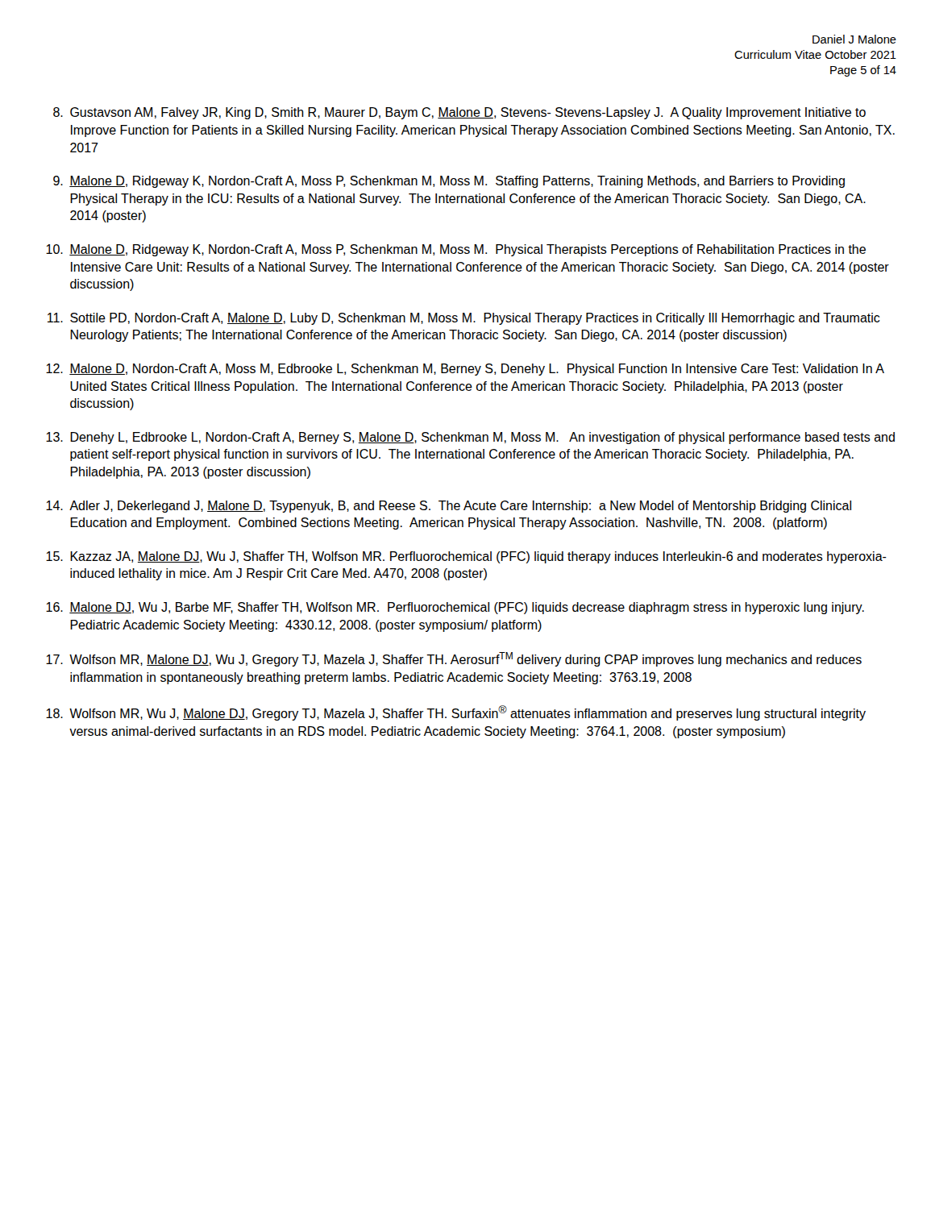Daniel J Malone
Curriculum Vitae October 2021
Page 5 of 14
Gustavson AM, Falvey JR, King D, Smith R, Maurer D, Baym C, Malone D, Stevens- Stevens-Lapsley J. A Quality Improvement Initiative to Improve Function for Patients in a Skilled Nursing Facility. American Physical Therapy Association Combined Sections Meeting. San Antonio, TX. 2017
Malone D, Ridgeway K, Nordon-Craft A, Moss P, Schenkman M, Moss M. Staffing Patterns, Training Methods, and Barriers to Providing Physical Therapy in the ICU: Results of a National Survey. The International Conference of the American Thoracic Society. San Diego, CA. 2014 (poster)
Malone D, Ridgeway K, Nordon-Craft A, Moss P, Schenkman M, Moss M. Physical Therapists Perceptions of Rehabilitation Practices in the Intensive Care Unit: Results of a National Survey. The International Conference of the American Thoracic Society. San Diego, CA. 2014 (poster discussion)
Sottile PD, Nordon-Craft A, Malone D, Luby D, Schenkman M, Moss M. Physical Therapy Practices in Critically Ill Hemorrhagic and Traumatic Neurology Patients; The International Conference of the American Thoracic Society. San Diego, CA. 2014 (poster discussion)
Malone D, Nordon-Craft A, Moss M, Edbrooke L, Schenkman M, Berney S, Denehy L. Physical Function In Intensive Care Test: Validation In A United States Critical Illness Population. The International Conference of the American Thoracic Society. Philadelphia, PA 2013 (poster discussion)
Denehy L, Edbrooke L, Nordon-Craft A, Berney S, Malone D, Schenkman M, Moss M. An investigation of physical performance based tests and patient self-report physical function in survivors of ICU. The International Conference of the American Thoracic Society. Philadelphia, PA. Philadelphia, PA. 2013 (poster discussion)
Adler J, Dekerlegand J, Malone D, Tsypenyuk, B, and Reese S. The Acute Care Internship: a New Model of Mentorship Bridging Clinical Education and Employment. Combined Sections Meeting. American Physical Therapy Association. Nashville, TN. 2008. (platform)
Kazzaz JA, Malone DJ, Wu J, Shaffer TH, Wolfson MR. Perfluorochemical (PFC) liquid therapy induces Interleukin-6 and moderates hyperoxia-induced lethality in mice. Am J Respir Crit Care Med. A470, 2008 (poster)
Malone DJ, Wu J, Barbe MF, Shaffer TH, Wolfson MR. Perfluorochemical (PFC) liquids decrease diaphragm stress in hyperoxic lung injury. Pediatric Academic Society Meeting: 4330.12, 2008. (poster symposium/ platform)
Wolfson MR, Malone DJ, Wu J, Gregory TJ, Mazela J, Shaffer TH. AerosurfTM delivery during CPAP improves lung mechanics and reduces inflammation in spontaneously breathing preterm lambs. Pediatric Academic Society Meeting: 3763.19, 2008
Wolfson MR, Wu J, Malone DJ, Gregory TJ, Mazela J, Shaffer TH. Surfaxin® attenuates inflammation and preserves lung structural integrity versus animal-derived surfactants in an RDS model. Pediatric Academic Society Meeting: 3764.1, 2008. (poster symposium)